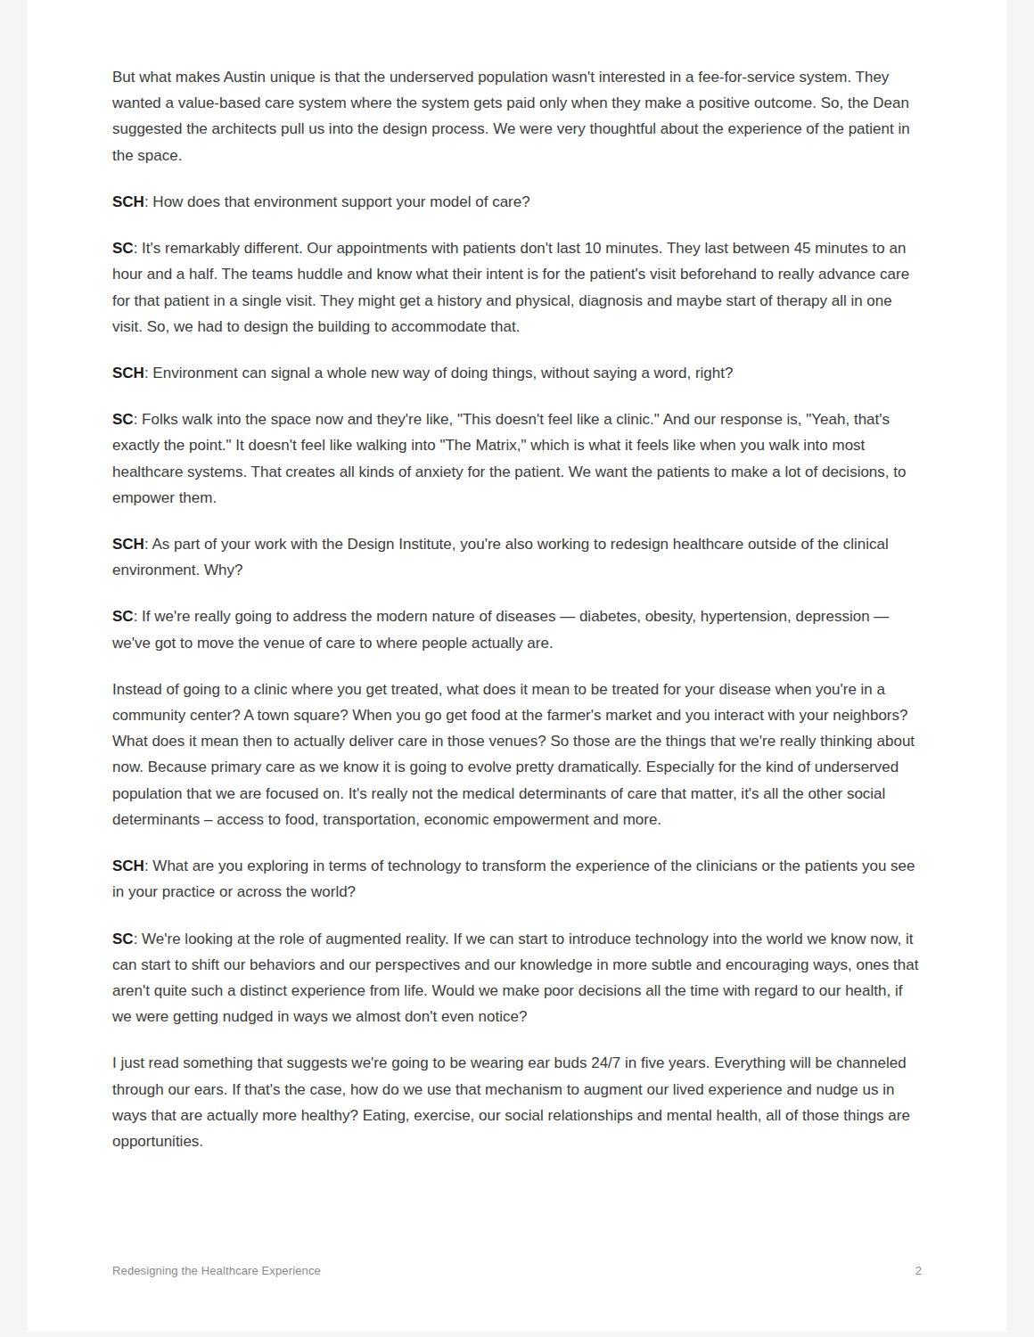But what makes Austin unique is that the underserved population wasn't interested in a fee-for-service system. They wanted a value-based care system where the system gets paid only when they make a positive outcome. So, the Dean suggested the architects pull us into the design process. We were very thoughtful about the experience of the patient in the space.
SCH: How does that environment support your model of care?
SC: It's remarkably different. Our appointments with patients don't last 10 minutes. They last between 45 minutes to an hour and a half. The teams huddle and know what their intent is for the patient's visit beforehand to really advance care for that patient in a single visit. They might get a history and physical, diagnosis and maybe start of therapy all in one visit. So, we had to design the building to accommodate that.
SCH: Environment can signal a whole new way of doing things, without saying a word, right?
SC: Folks walk into the space now and they're like, "This doesn't feel like a clinic." And our response is, "Yeah, that's exactly the point." It doesn't feel like walking into "The Matrix," which is what it feels like when you walk into most healthcare systems. That creates all kinds of anxiety for the patient. We want the patients to make a lot of decisions, to empower them.
SCH: As part of your work with the Design Institute, you're also working to redesign healthcare outside of the clinical environment. Why?
SC: If we're really going to address the modern nature of diseases — diabetes, obesity, hypertension, depression — we've got to move the venue of care to where people actually are.
Instead of going to a clinic where you get treated, what does it mean to be treated for your disease when you're in a community center? A town square? When you go get food at the farmer's market and you interact with your neighbors? What does it mean then to actually deliver care in those venues? So those are the things that we're really thinking about now. Because primary care as we know it is going to evolve pretty dramatically. Especially for the kind of underserved population that we are focused on. It's really not the medical determinants of care that matter, it's all the other social determinants – access to food, transportation, economic empowerment and more.
SCH: What are you exploring in terms of technology to transform the experience of the clinicians or the patients you see in your practice or across the world?
SC: We're looking at the role of augmented reality. If we can start to introduce technology into the world we know now, it can start to shift our behaviors and our perspectives and our knowledge in more subtle and encouraging ways, ones that aren't quite such a distinct experience from life. Would we make poor decisions all the time with regard to our health, if we were getting nudged in ways we almost don't even notice?
I just read something that suggests we're going to be wearing ear buds 24/7 in five years. Everything will be channeled through our ears. If that's the case, how do we use that mechanism to augment our lived experience and nudge us in ways that are actually more healthy? Eating, exercise, our social relationships and mental health, all of those things are opportunities.
Redesigning the Healthcare Experience 2